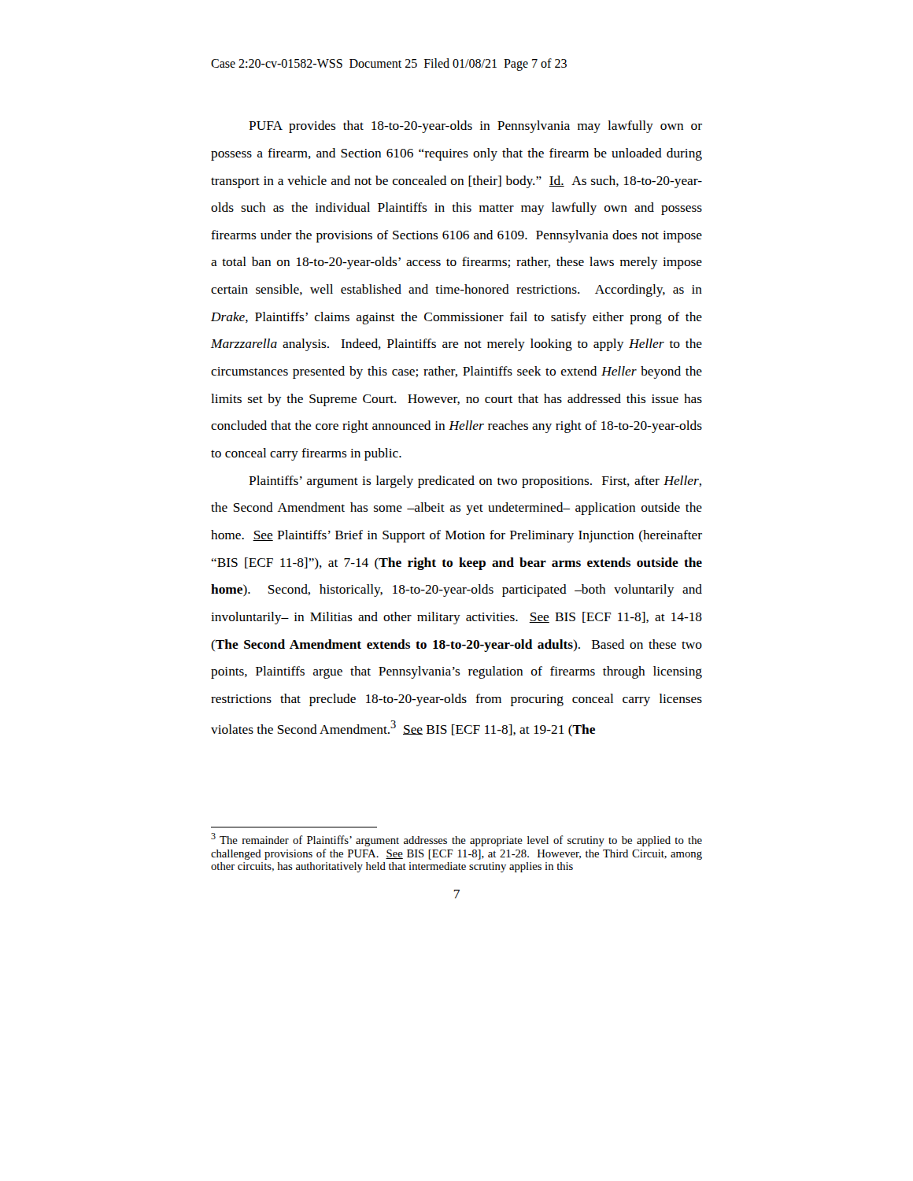Case 2:20-cv-01582-WSS Document 25 Filed 01/08/21 Page 7 of 23
PUFA provides that 18-to-20-year-olds in Pennsylvania may lawfully own or possess a firearm, and Section 6106 “requires only that the firearm be unloaded during transport in a vehicle and not be concealed on [their] body.” Id. As such, 18-to-20-year-olds such as the individual Plaintiffs in this matter may lawfully own and possess firearms under the provisions of Sections 6106 and 6109. Pennsylvania does not impose a total ban on 18-to-20-year-olds’ access to firearms; rather, these laws merely impose certain sensible, well established and time-honored restrictions. Accordingly, as in Drake, Plaintiffs’ claims against the Commissioner fail to satisfy either prong of the Marzzarella analysis. Indeed, Plaintiffs are not merely looking to apply Heller to the circumstances presented by this case; rather, Plaintiffs seek to extend Heller beyond the limits set by the Supreme Court. However, no court that has addressed this issue has concluded that the core right announced in Heller reaches any right of 18-to-20-year-olds to conceal carry firearms in public.
Plaintiffs’ argument is largely predicated on two propositions. First, after Heller, the Second Amendment has some –albeit as yet undetermined– application outside the home. See Plaintiffs’ Brief in Support of Motion for Preliminary Injunction (hereinafter “BIS [ECF 11-8]”), at 7-14 (The right to keep and bear arms extends outside the home). Second, historically, 18-to-20-year-olds participated –both voluntarily and involuntarily– in Militias and other military activities. See BIS [ECF 11-8], at 14-18 (The Second Amendment extends to 18-to-20-year-old adults). Based on these two points, Plaintiffs argue that Pennsylvania’s regulation of firearms through licensing restrictions that preclude 18-to-20-year-olds from procuring conceal carry licenses violates the Second Amendment.3 See BIS [ECF 11-8], at 19-21 (The
3 The remainder of Plaintiffs’ argument addresses the appropriate level of scrutiny to be applied to the challenged provisions of the PUFA. See BIS [ECF 11-8], at 21-28. However, the Third Circuit, among other circuits, has authoritatively held that intermediate scrutiny applies in this
7